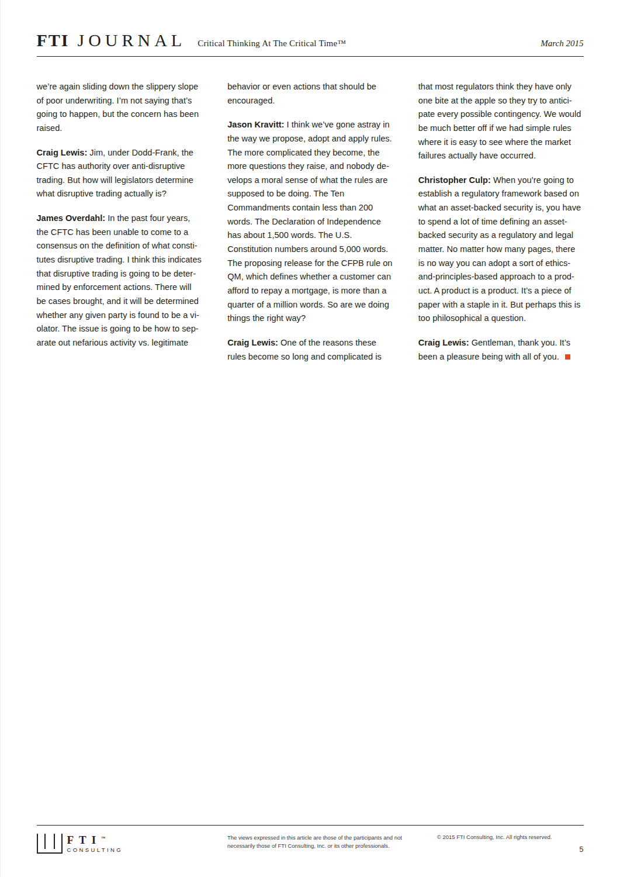FTI JOURNAL Critical Thinking At The Critical Time™
March 2015
we’re again sliding down the slippery slope of poor underwriting. I’m not saying that’s going to happen, but the concern has been raised.
Craig Lewis: Jim, under Dodd-Frank, the CFTC has authority over anti-disruptive trading. But how will legislators determine what disruptive trading actually is?
James Overdahl: In the past four years, the CFTC has been unable to come to a consensus on the definition of what constitutes disruptive trading. I think this indicates that disruptive trading is going to be determined by enforcement actions. There will be cases brought, and it will be determined whether any given party is found to be a violator. The issue is going to be how to separate out nefarious activity vs. legitimate behavior or even actions that should be encouraged.
Jason Kravitt: I think we’ve gone astray in the way we propose, adopt and apply rules. The more complicated they become, the more questions they raise, and nobody develops a moral sense of what the rules are supposed to be doing. The Ten Commandments contain less than 200 words. The Declaration of Independence has about 1,500 words. The U.S. Constitution numbers around 5,000 words. The proposing release for the CFPB rule on QM, which defines whether a customer can afford to repay a mortgage, is more than a quarter of a million words. So are we doing things the right way?
Craig Lewis: One of the reasons these rules become so long and complicated is that most regulators think they have only one bite at the apple so they try to anticipate every possible contingency. We would be much better off if we had simple rules where it is easy to see where the market failures actually have occurred.
Christopher Culp: When you’re going to establish a regulatory framework based on what an asset-backed security is, you have to spend a lot of time defining an asset-backed security as a regulatory and legal matter. No matter how many pages, there is no way you can adopt a sort of ethics-and-principles-based approach to a product. A product is a product. It’s a piece of paper with a staple in it. But perhaps this is too philosophical a question.
Craig Lewis: Gentleman, thank you. It’s been a pleasure being with all of you.
FTI™ CONSULTING
The views expressed in this article are those of the participants and not necessarily those of FTI Consulting, Inc. or its other professionals.
© 2015 FTI Consulting, Inc. All rights reserved.
5